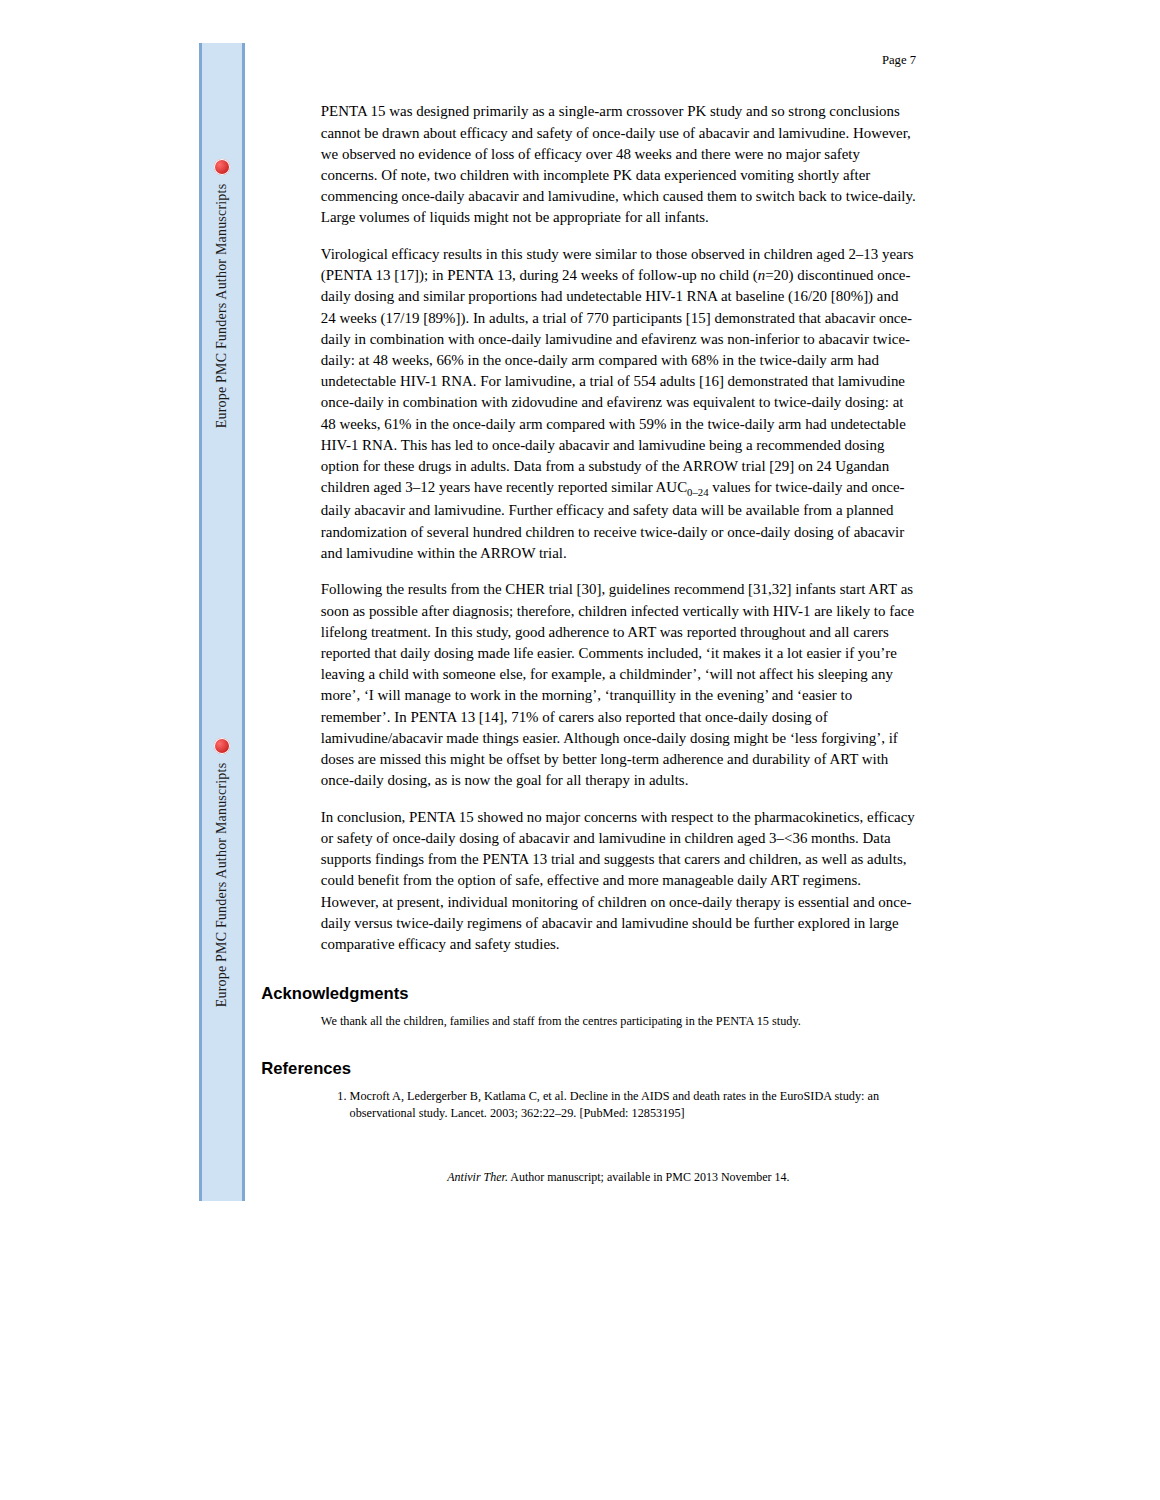Europe PMC Funders Author Manuscripts
Europe PMC Funders Author Manuscripts
Page 7
PENTA 15 was designed primarily as a single-arm crossover PK study and so strong conclusions cannot be drawn about efficacy and safety of once-daily use of abacavir and lamivudine. However, we observed no evidence of loss of efficacy over 48 weeks and there were no major safety concerns. Of note, two children with incomplete PK data experienced vomiting shortly after commencing once-daily abacavir and lamivudine, which caused them to switch back to twice-daily. Large volumes of liquids might not be appropriate for all infants.
Virological efficacy results in this study were similar to those observed in children aged 2–13 years (PENTA 13 [17]); in PENTA 13, during 24 weeks of follow-up no child (n=20) discontinued once-daily dosing and similar proportions had undetectable HIV-1 RNA at baseline (16/20 [80%]) and 24 weeks (17/19 [89%]). In adults, a trial of 770 participants [15] demonstrated that abacavir once-daily in combination with once-daily lamivudine and efavirenz was non-inferior to abacavir twice-daily: at 48 weeks, 66% in the once-daily arm compared with 68% in the twice-daily arm had undetectable HIV-1 RNA. For lamivudine, a trial of 554 adults [16] demonstrated that lamivudine once-daily in combination with zidovudine and efavirenz was equivalent to twice-daily dosing: at 48 weeks, 61% in the once-daily arm compared with 59% in the twice-daily arm had undetectable HIV-1 RNA. This has led to once-daily abacavir and lamivudine being a recommended dosing option for these drugs in adults. Data from a substudy of the ARROW trial [29] on 24 Ugandan children aged 3–12 years have recently reported similar AUC0–24 values for twice-daily and once-daily abacavir and lamivudine. Further efficacy and safety data will be available from a planned randomization of several hundred children to receive twice-daily or once-daily dosing of abacavir and lamivudine within the ARROW trial.
Following the results from the CHER trial [30], guidelines recommend [31,32] infants start ART as soon as possible after diagnosis; therefore, children infected vertically with HIV-1 are likely to face lifelong treatment. In this study, good adherence to ART was reported throughout and all carers reported that daily dosing made life easier. Comments included, ‘it makes it a lot easier if you’re leaving a child with someone else, for example, a childminder’, ‘will not affect his sleeping any more’, ‘I will manage to work in the morning’, ‘tranquillity in the evening’ and ‘easier to remember’. In PENTA 13 [14], 71% of carers also reported that once-daily dosing of lamivudine/abacavir made things easier. Although once-daily dosing might be ‘less forgiving’, if doses are missed this might be offset by better long-term adherence and durability of ART with once-daily dosing, as is now the goal for all therapy in adults.
In conclusion, PENTA 15 showed no major concerns with respect to the pharmacokinetics, efficacy or safety of once-daily dosing of abacavir and lamivudine in children aged 3–<36 months. Data supports findings from the PENTA 13 trial and suggests that carers and children, as well as adults, could benefit from the option of safe, effective and more manageable daily ART regimens. However, at present, individual monitoring of children on once-daily therapy is essential and once-daily versus twice-daily regimens of abacavir and lamivudine should be further explored in large comparative efficacy and safety studies.
Acknowledgments
We thank all the children, families and staff from the centres participating in the PENTA 15 study.
References
Mocroft A, Ledergerber B, Katlama C, et al. Decline in the AIDS and death rates in the EuroSIDA study: an observational study. Lancet. 2003; 362:22–29. [PubMed: 12853195]
Antivir Ther. Author manuscript; available in PMC 2013 November 14.